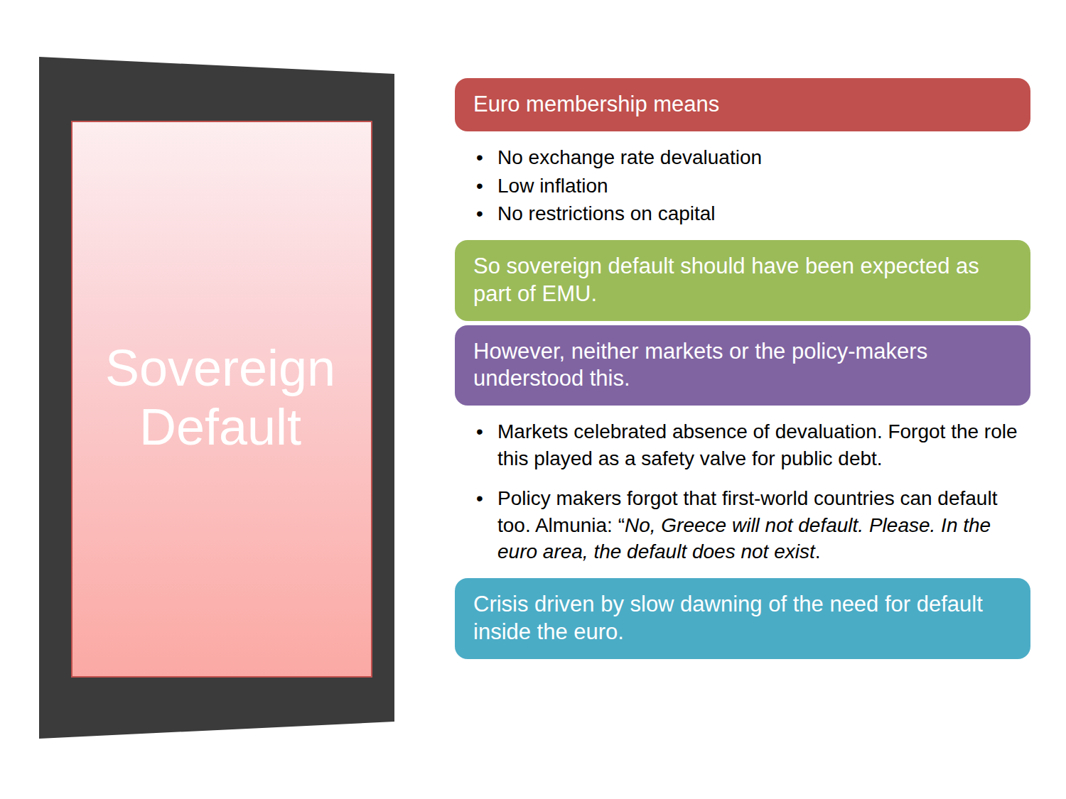Sovereign
Default
Euro membership means
No exchange rate devaluation
Low inflation
No restrictions on capital
So sovereign default should have been expected as part of EMU.
However, neither markets or the policy-makers understood this.
Markets celebrated absence of devaluation. Forgot the role this played as a safety valve for public debt.
Policy makers forgot that first-world countries can default too. Almunia: “No, Greece will not default. Please. In the euro area, the default does not exist.
Crisis driven by slow dawning of the need for default inside the euro.